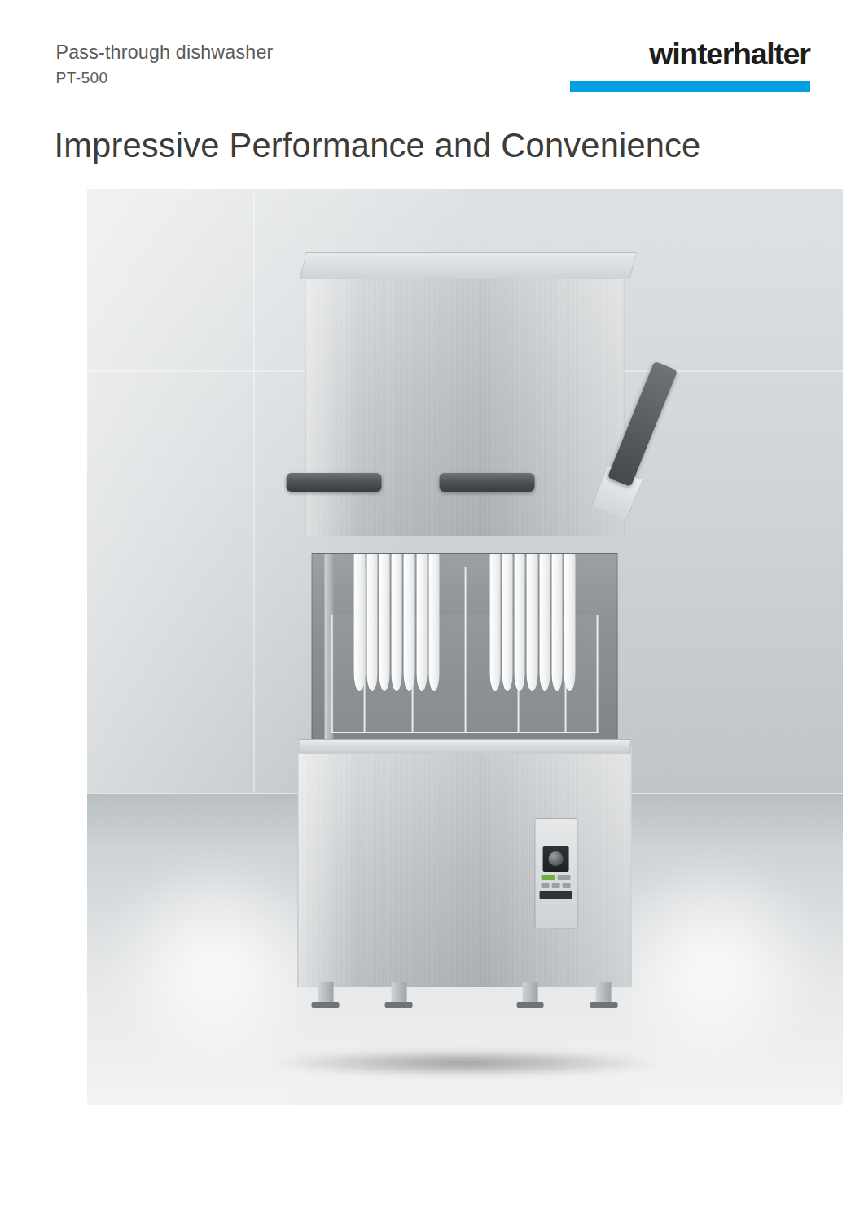Pass-through dishwasher PT-500
winterhalter
Impressive Performance and Convenience